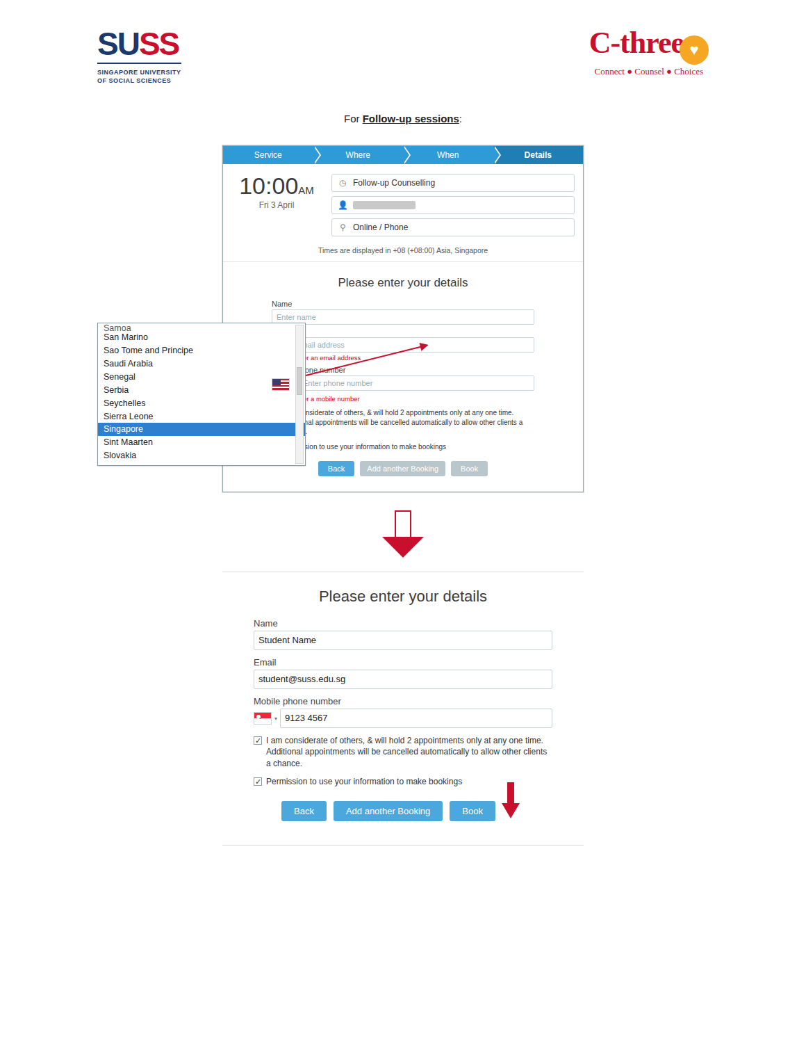SUSS
Singapore University
of Social Sciences
C-three
Connect ● Counsel ● Choices
For Follow-up sessions:
Samoa
San Marino
Sao Tome and Principe
Saudi Arabia
Senegal
Serbia
Seychelles
Sierra Leone
Singapore
Sint Maarten
Slovakia
Slovenia
Service Where When Details
10:00AM
Fri 3 April
◷ Follow-up Counselling
👤
⚲ Online / Phone
Times are displayed in +08 (+08:00) Asia, Singapore
Please enter your details
Name
Enter name
Email
Enter email address
Please enter an email address
Mobile phone number
▾
Enter phone number
Please enter a mobile number
I am considerate of others, & will hold 2 appointments only at any one time. Additional appointments will be cancelled automatically to allow other clients a chance.
Permission to use your information to make bookings
Back Add another Booking Book
Please enter your details
Name
Student Name
Email
student@suss.edu.sg
Mobile phone number
▾
9123 4567
I am considerate of others, & will hold 2 appointments only at any one time. Additional appointments will be cancelled automatically to allow other clients a chance.
Permission to use your information to make bookings
Back Add another Booking Book